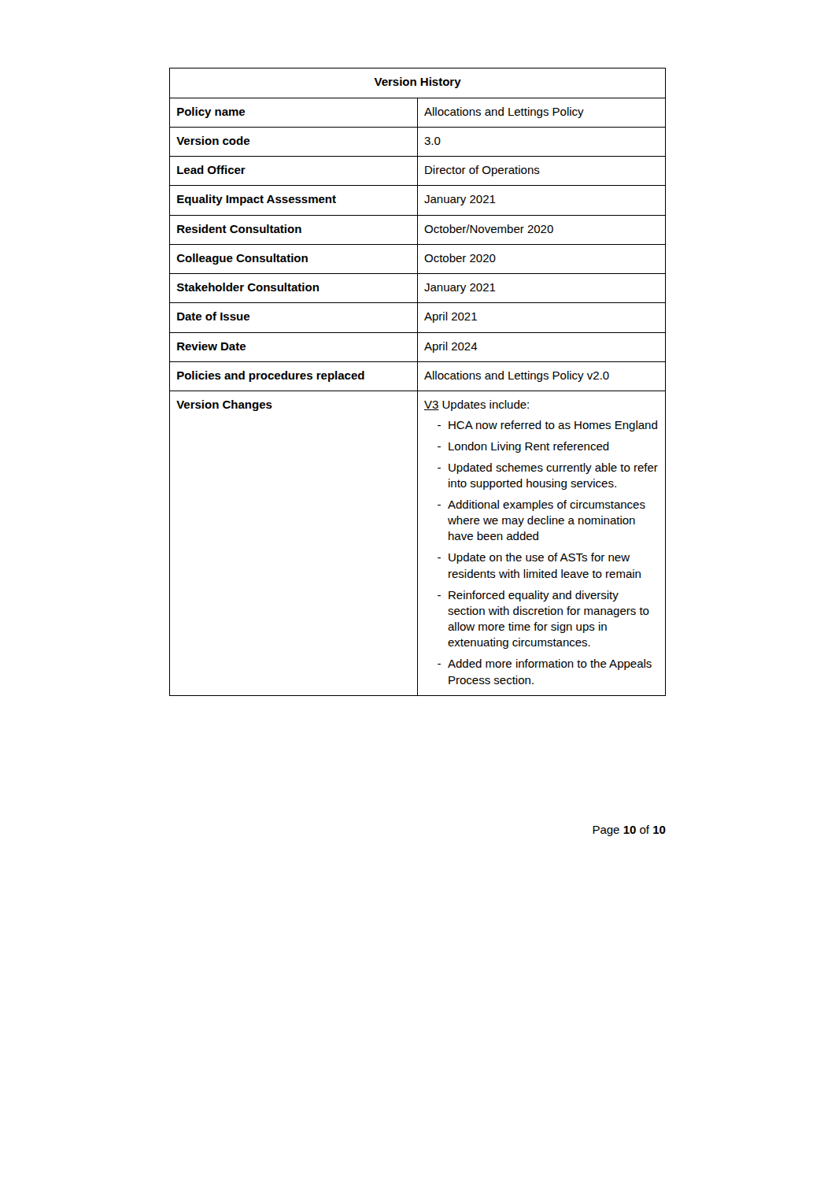| Version History |
| --- |
| Policy name | Allocations and Lettings Policy |
| Version code | 3.0 |
| Lead Officer | Director of Operations |
| Equality Impact Assessment | January 2021 |
| Resident Consultation | October/November 2020 |
| Colleague Consultation | October 2020 |
| Stakeholder Consultation | January 2021 |
| Date of Issue | April 2021 |
| Review Date | April 2024 |
| Policies and procedures replaced | Allocations and Lettings Policy v2.0 |
| Version Changes | V3 Updates include: HCA now referred to as Homes England London Living Rent referenced Updated schemes currently able to refer into supported housing services. Additional examples of circumstances where we may decline a nomination have been added Update on the use of ASTs for new residents with limited leave to remain Reinforced equality and diversity section with discretion for managers to allow more time for sign ups in extenuating circumstances. Added more information to the Appeals Process section. |
Page 10 of 10